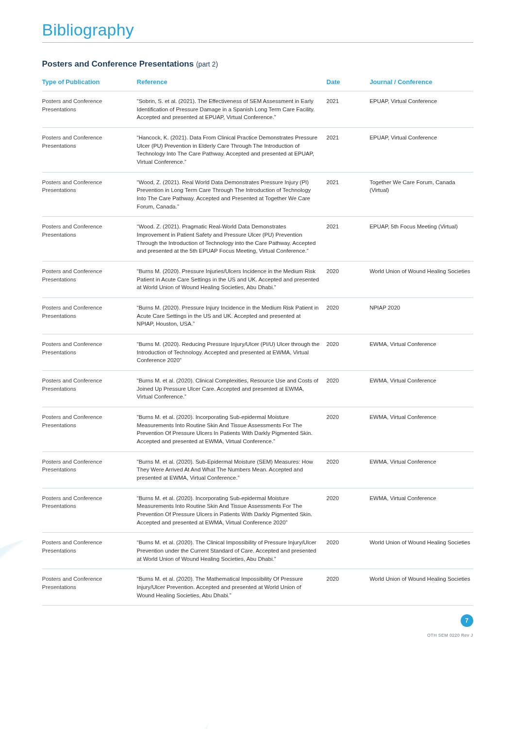Bibliography
Posters and Conference Presentations (part 2)
| Type of Publication | Reference | Date | Journal / Conference |
| --- | --- | --- | --- |
| Posters and Conference Presentations | “Sobrin, S. et al. (2021). The Effectiveness of SEM Assessment in Early Identification of Pressure Damage in a Spanish Long Term Care Facility. Accepted and presented at EPUAP, Virtual Conference.” | 2021 | EPUAP, Virtual Conference |
| Posters and Conference Presentations | “Hancock, K. (2021). Data From Clinical Practice Demonstrates Pressure Ulcer (PU) Prevention in Elderly Care Through The Introduction of Technology Into The Care Pathway. Accepted and presented at EPUAP, Virtual Conference.” | 2021 | EPUAP, Virtual Conference |
| Posters and Conference Presentations | “Wood, Z. (2021). Real World Data Demonstrates Pressure Injury (PI) Prevention in Long Term Care Through The Introduction of Technology Into The Care Pathway. Accepted and Presented at Together We Care Forum, Canada.” | 2021 | Together We Care Forum, Canada (Virtual) |
| Posters and Conference Presentations | “Wood. Z. (2021). Pragmatic Real-World Data Demonstrates Improvement in Patient Safety and Pressure Ulcer (PU) Prevention Through the Introduction of Technology into the Care Pathway. Accepted and presented at the 5th EPUAP Focus Meeting, Virtual Conference.” | 2021 | EPUAP, 5th Focus Meeting (Virtual) |
| Posters and Conference Presentations | “Burns M. (2020). Pressure Injuries/Ulcers Incidence in the Medium Risk Patient in Acute Care Settings in the US and UK. Accepted and presented at World Union of Wound Healing Societies, Abu Dhabi.” | 2020 | World Union of Wound Healing Societies |
| Posters and Conference Presentations | “Burns M. (2020). Pressure Injury Incidence in the Medium Risk Patient in Acute Care Settings in the US and UK. Accepted and presented at NPIAP, Houston, USA.” | 2020 | NPIAP 2020 |
| Posters and Conference Presentations | “Burns M. (2020). Reducing Pressure Injury/Ulcer (PI/U) Ulcer through the Introduction of Technology. Accepted and presented at EWMA, Virtual Conference 2020” | 2020 | EWMA, Virtual Conference |
| Posters and Conference Presentations | “Burns M. et al. (2020). Clinical Complexities, Resource Use and Costs of Joined Up Pressure Ulcer Care. Accepted and presented at EWMA, Virtual Conference.” | 2020 | EWMA, Virtual Conference |
| Posters and Conference Presentations | “Burns M. et al. (2020). Incorporating Sub-epidermal Moisture Measurements Into Routine Skin And Tissue Assessments For The Prevention Of Pressure Ulcers In Patients With Darkly Pigmented Skin. Accepted and presented at EWMA, Virtual Conference.” | 2020 | EWMA, Virtual Conference |
| Posters and Conference Presentations | “Burns M. et al. (2020). Sub-Epidermal Moisture (SEM) Measures: How They Were Arrived At And What The Numbers Mean. Accepted and presented at EWMA, Virtual Conference.” | 2020 | EWMA, Virtual Conference |
| Posters and Conference Presentations | “Burns M. et al. (2020). Incorporating Sub-epidermal Moisture Measurements Into Routine Skin And Tissue Assessments For The Prevention Of Pressure Ulcers in Patients With Darkly Pigmented Skin. Accepted and presented at EWMA, Virtual Conference 2020” | 2020 | EWMA, Virtual Conference |
| Posters and Conference Presentations | “Burns M. et al. (2020). The Clinical Impossibility of Pressure Injury/Ulcer Prevention under the Current Standard of Care. Accepted and presented at World Union of Wound Healing Societies, Abu Dhabi.” | 2020 | World Union of Wound Healing Societies |
| Posters and Conference Presentations | “Burns M. et al. (2020). The Mathematical Impossibility Of Pressure Injury/Ulcer Prevention. Accepted and presented at World Union of Wound Healing Societies, Abu Dhabi.” | 2020 | World Union of Wound Healing Societies |
7
OTH SEM 0220 Rev J